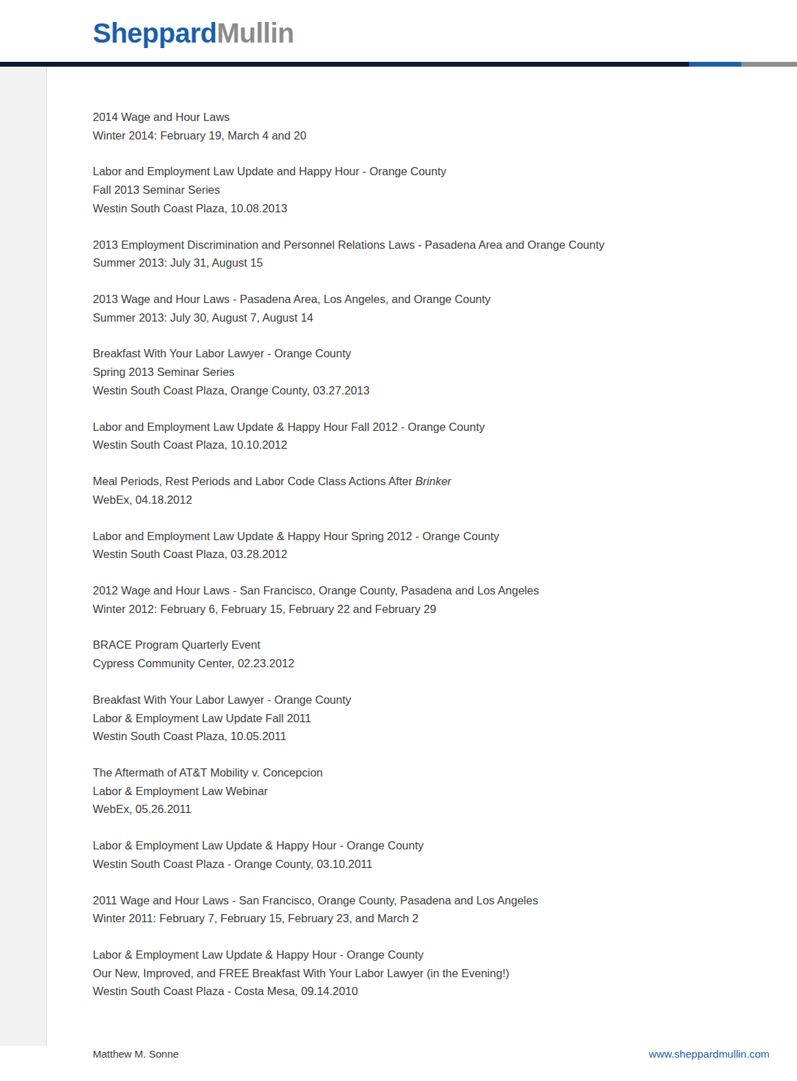Sheppard Mullin
2014 Wage and Hour Laws
Winter 2014: February 19, March 4 and 20
Labor and Employment Law Update and Happy Hour - Orange County
Fall 2013 Seminar Series
Westin South Coast Plaza, 10.08.2013
2013 Employment Discrimination and Personnel Relations Laws - Pasadena Area and Orange County
Summer 2013: July 31, August 15
2013 Wage and Hour Laws - Pasadena Area, Los Angeles, and Orange County
Summer 2013: July 30, August 7, August 14
Breakfast With Your Labor Lawyer - Orange County
Spring 2013 Seminar Series
Westin South Coast Plaza, Orange County, 03.27.2013
Labor and Employment Law Update & Happy Hour Fall 2012 - Orange County
Westin South Coast Plaza, 10.10.2012
Meal Periods, Rest Periods and Labor Code Class Actions After Brinker
WebEx, 04.18.2012
Labor and Employment Law Update & Happy Hour Spring 2012 - Orange County
Westin South Coast Plaza, 03.28.2012
2012 Wage and Hour Laws - San Francisco, Orange County, Pasadena and Los Angeles
Winter 2012: February 6, February 15, February 22 and February 29
BRACE Program Quarterly Event
Cypress Community Center, 02.23.2012
Breakfast With Your Labor Lawyer - Orange County
Labor & Employment Law Update Fall 2011
Westin South Coast Plaza, 10.05.2011
The Aftermath of AT&T Mobility v. Concepcion
Labor & Employment Law Webinar
WebEx, 05.26.2011
Labor & Employment Law Update & Happy Hour - Orange County
Westin South Coast Plaza - Orange County, 03.10.2011
2011 Wage and Hour Laws - San Francisco, Orange County, Pasadena and Los Angeles
Winter 2011: February 7, February 15, February 23, and March 2
Labor & Employment Law Update & Happy Hour - Orange County
Our New, Improved, and FREE Breakfast With Your Labor Lawyer (in the Evening!)
Westin South Coast Plaza - Costa Mesa, 09.14.2010
Matthew M. Sonne
www.sheppardmullin.com